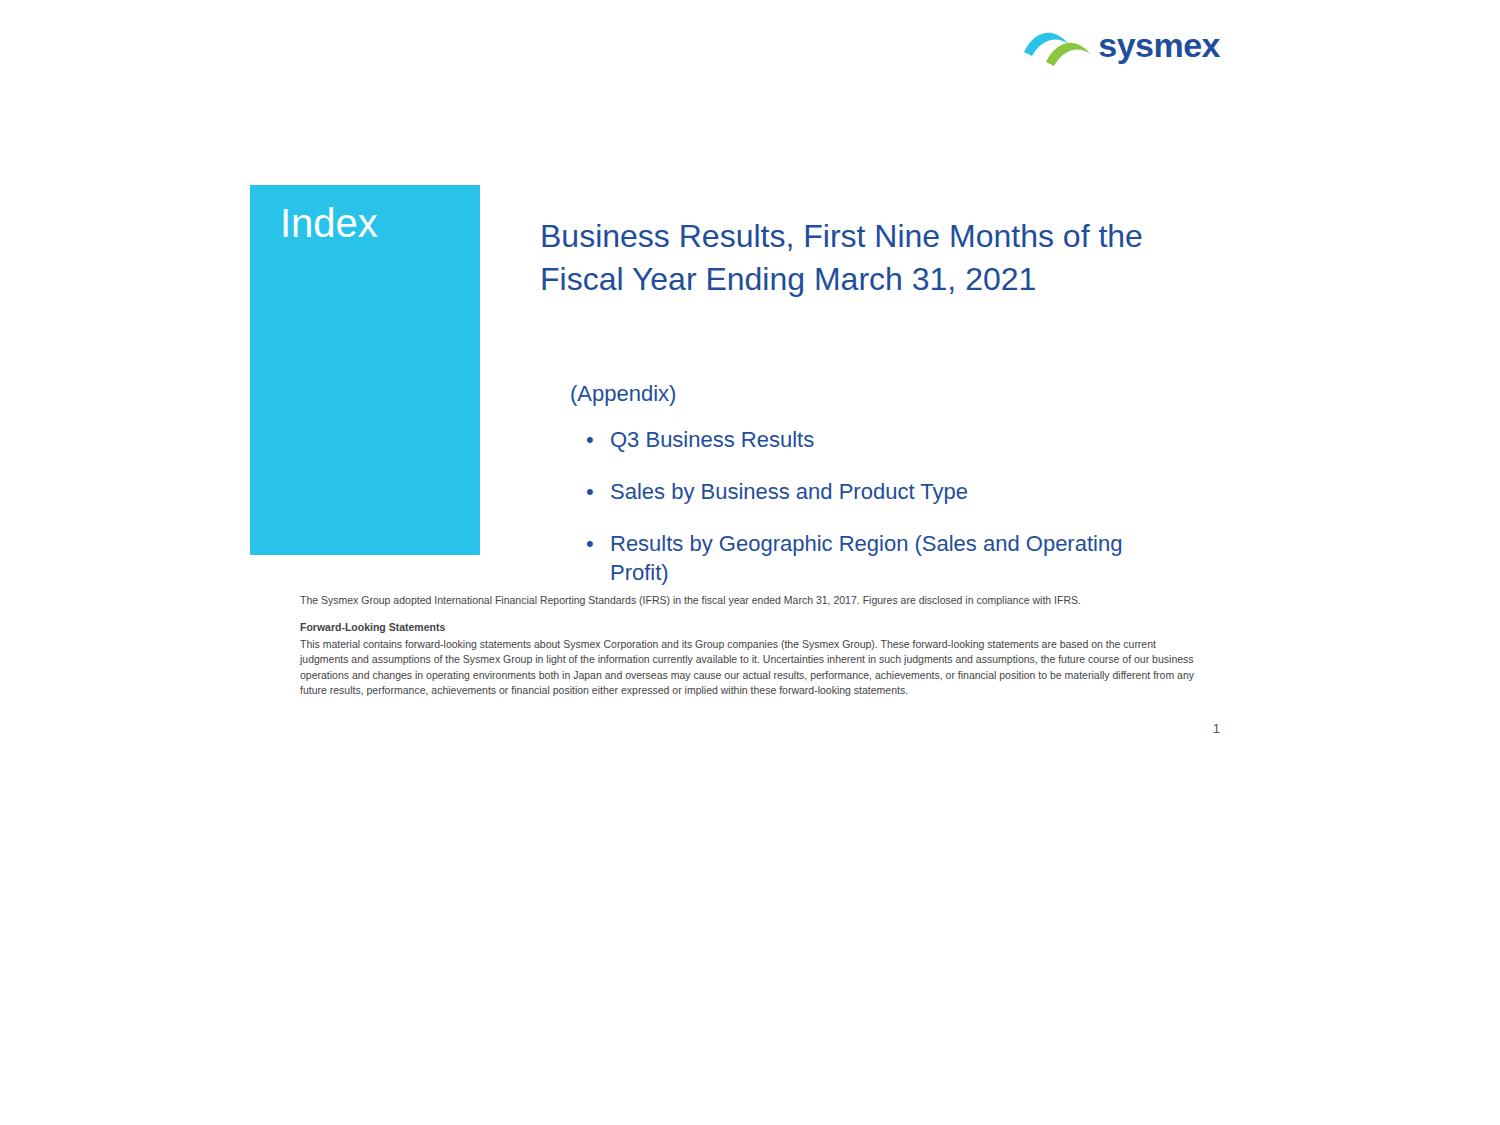sysmex
Index
Business Results, First Nine Months of the
Fiscal Year Ending March 31, 2021
(Appendix)
Q3 Business Results
Sales by Business and Product Type
Results by Geographic Region (Sales and Operating Profit)
The Sysmex Group adopted International Financial Reporting Standards (IFRS) in the fiscal year ended March 31, 2017. Figures are disclosed in compliance with IFRS.
Forward-Looking Statements
This material contains forward-looking statements about Sysmex Corporation and its Group companies (the Sysmex Group). These forward-looking statements are based on the current judgments and assumptions of the Sysmex Group in light of the information currently available to it. Uncertainties inherent in such judgments and assumptions, the future course of our business operations and changes in operating environments both in Japan and overseas may cause our actual results, performance, achievements, or financial position to be materially different from any future results, performance, achievements or financial position either expressed or implied within these forward-looking statements.
1